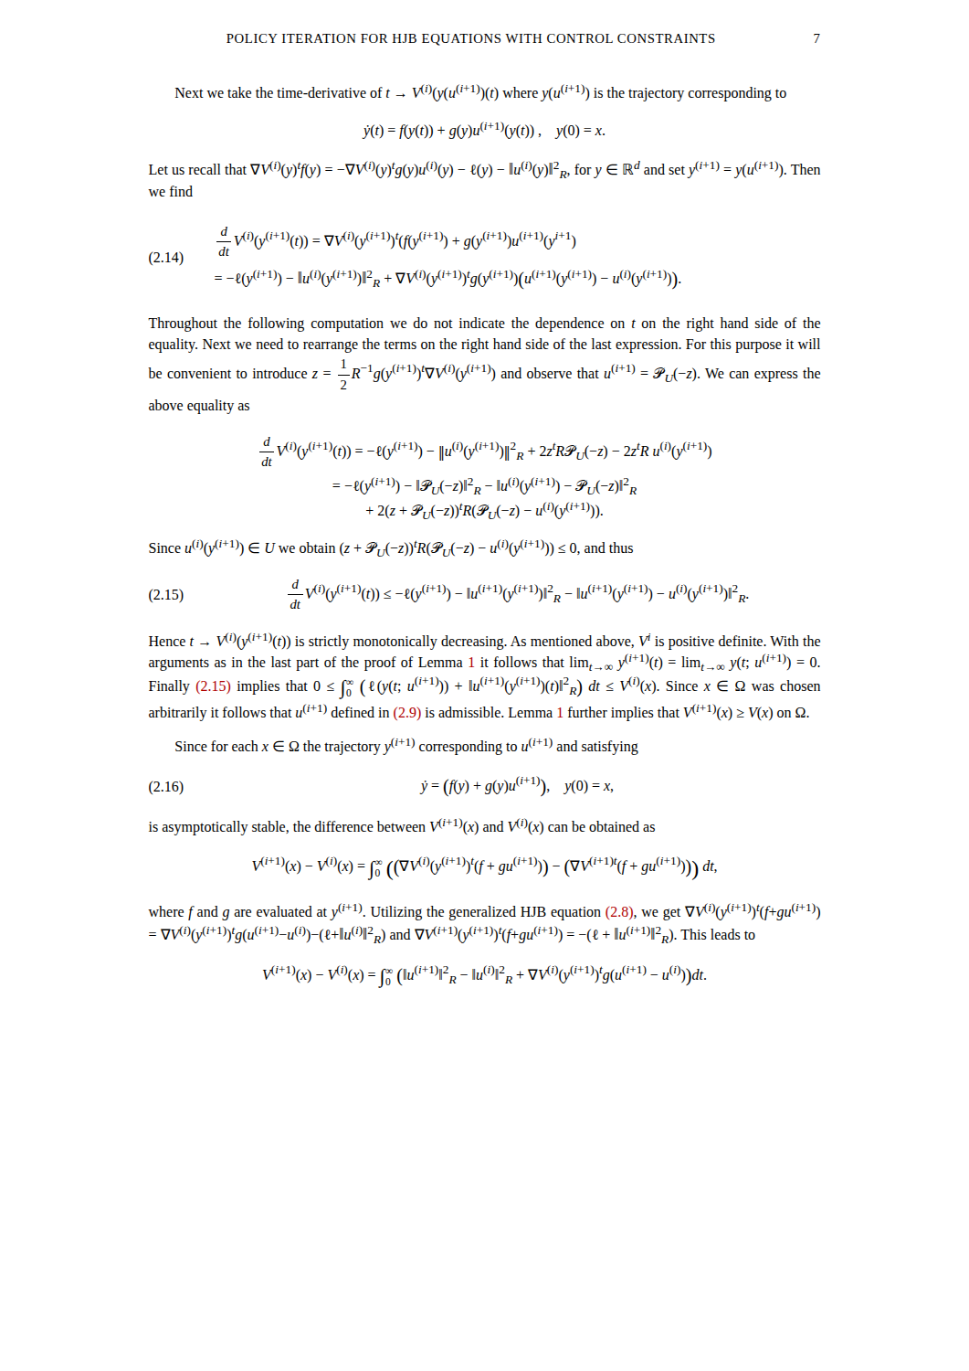POLICY ITERATION FOR HJB EQUATIONS WITH CONTROL CONSTRAINTS 7
Next we take the time-derivative of t → V(i)(y(u(i+1))(t) where y(u(i+1)) is the trajectory corresponding to
ẏ(t) = f(y(t)) + g(y)u(i+1)(y(t)) , y(0) = x.
Let us recall that ∇V(i)(y)tf(y) = −∇V(i)(y)tg(y)u(i)(y) − ℓ(y) − ‖u(i)(y)‖2R, for y ∈ ℝd and set y(i+1) = y(u(i+1)). Then we find
(2.14)
ddt V(i)(y(i+1)(t)) = ∇V(i)(y(i+1))t(f(y(i+1)) + g(y(i+1))u(i+1)(yi+1) = −ℓ(y(i+1)) − ‖u(i)(y(i+1))‖2R + ∇V(i)(y(i+1))tg(y(i+1))(u(i+1)(y(i+1)) − u(i)(y(i+1))).
Throughout the following computation we do not indicate the dependence on t on the right hand side of the equality. Next we need to rearrange the terms on the right hand side of the last expression. For this purpose it will be convenient to introduce z = 12 R−1g(y(i+1))t∇V(i)(y(i+1)) and observe that u(i+1) = 𝒫U(−z). We can express the above equality as
ddt V(i)(y(i+1)(t)) = −ℓ(y(i+1)) − ‖u(i)(y(i+1))‖2R + 2ztR𝒫U(−z) − 2ztR u(i)(y(i+1)) = −ℓ(y(i+1)) − ‖𝒫U(−z)‖2R − ‖u(i)(y(i+1)) − 𝒫U(−z)‖2R + 2(z + 𝒫U(−z))tR(𝒫U(−z) − u(i)(y(i+1))).
Since u(i)(y(i+1)) ∈ U we obtain (z + 𝒫U(−z))tR(𝒫U(−z) − u(i)(y(i+1))) ≤ 0, and thus
(2.15)
ddt V(i)(y(i+1)(t)) ≤ −ℓ(y(i+1)) − ‖u(i+1)(y(i+1))‖2R − ‖u(i+1)(y(i+1)) − u(i)(y(i+1))‖2R.
Hence t → V(i)(y(i+1)(t)) is strictly monotonically decreasing. As mentioned above, Vi is positive definite. With the arguments as in the last part of the proof of Lemma 1 it follows that limt→∞ y(i+1)(t) = limt→∞ y(t; u(i+1)) = 0. Finally (2.15) implies that 0 ≤ ∫∞0 (ℓ(y(t; u(i+1))) + ‖u(i+1)(y(i+1))(t)‖2R) dt ≤ V(i)(x). Since x ∈ Ω was chosen arbitrarily it follows that u(i+1) defined in (2.9) is admissible. Lemma 1 further implies that V(i+1)(x) ≥ V(x) on Ω.
Since for each x ∈ Ω the trajectory y(i+1) corresponding to u(i+1) and satisfying
(2.16)
ẏ = (f(y) + g(y)u(i+1)), y(0) = x,
is asymptotically stable, the difference between V(i+1)(x) and V(i)(x) can be obtained as
V(i+1)(x) − V(i)(x) = ∫∞0 ((∇V(i)(y(i+1))t(f + gu(i+1))) − (∇V(i+1)t(f + gu(i+1)))) dt,
where f and g are evaluated at y(i+1). Utilizing the generalized HJB equation (2.8), we get ∇V(i)(y(i+1))t(f+gu(i+1)) = ∇V(i)(y(i+1))tg(u(i+1)−u(i))−(ℓ+‖u(i)‖2R) and ∇V(i+1)(y(i+1))t(f+gu(i+1)) = −(ℓ + ‖u(i+1)‖2R). This leads to
V(i+1)(x) − V(i)(x) = ∫∞0 (‖u(i+1)‖2R − ‖u(i)‖2R + ∇V(i)(y(i+1))tg(u(i+1) − u(i))) dt.